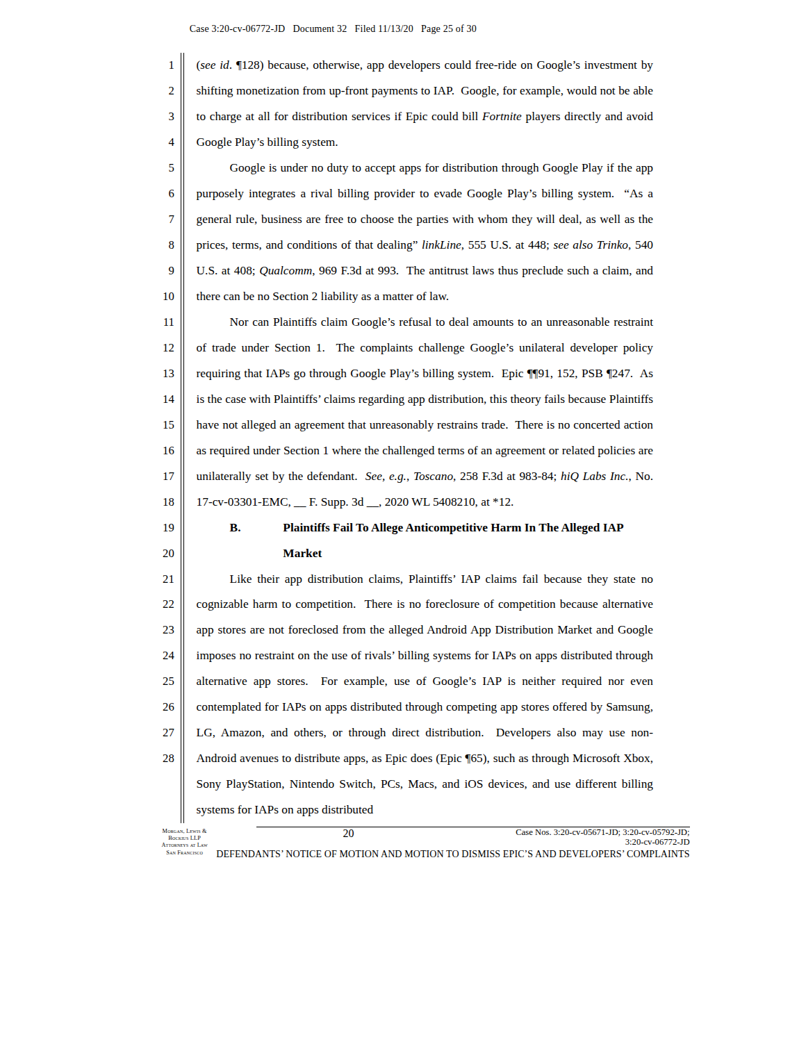Case 3:20-cv-06772-JD Document 32 Filed 11/13/20 Page 25 of 30
1
2
3
4
5
6
7
8
9
10
11
12
13
14
15
16
17
18
19
20
21
22
23
24
25
26
27
28
(see id. ¶128) because, otherwise, app developers could free-ride on Google’s investment by shifting monetization from up-front payments to IAP. Google, for example, would not be able to charge at all for distribution services if Epic could bill Fortnite players directly and avoid Google Play’s billing system.
Google is under no duty to accept apps for distribution through Google Play if the app purposely integrates a rival billing provider to evade Google Play’s billing system. “As a general rule, business are free to choose the parties with whom they will deal, as well as the prices, terms, and conditions of that dealing” linkLine, 555 U.S. at 448; see also Trinko, 540 U.S. at 408; Qualcomm, 969 F.3d at 993. The antitrust laws thus preclude such a claim, and there can be no Section 2 liability as a matter of law.
Nor can Plaintiffs claim Google’s refusal to deal amounts to an unreasonable restraint of trade under Section 1. The complaints challenge Google’s unilateral developer policy requiring that IAPs go through Google Play’s billing system. Epic ¶¶91, 152, PSB ¶247. As is the case with Plaintiffs’ claims regarding app distribution, this theory fails because Plaintiffs have not alleged an agreement that unreasonably restrains trade. There is no concerted action as required under Section 1 where the challenged terms of an agreement or related policies are unilaterally set by the defendant. See, e.g., Toscano, 258 F.3d at 983-84; hiQ Labs Inc., No. 17-cv-03301-EMC, __ F. Supp. 3d __, 2020 WL 5408210, at *12.
B.
Plaintiffs Fail To Allege Anticompetitive Harm In The Alleged IAP Market
Like their app distribution claims, Plaintiffs’ IAP claims fail because they state no cognizable harm to competition. There is no foreclosure of competition because alternative app stores are not foreclosed from the alleged Android App Distribution Market and Google imposes no restraint on the use of rivals’ billing systems for IAPs on apps distributed through alternative app stores. For example, use of Google’s IAP is neither required nor even contemplated for IAPs on apps distributed through competing app stores offered by Samsung, LG, Amazon, and others, or through direct distribution. Developers also may use non-Android avenues to distribute apps, as Epic does (Epic ¶65), such as through Microsoft Xbox, Sony PlayStation, Nintendo Switch, PCs, Macs, and iOS devices, and use different billing systems for IAPs on apps distributed
Morgan, Lewis &
Bockius LLP
Attorneys at Law
San Francisco
20
Case Nos. 3:20-cv-05671-JD; 3:20-cv-05792-JD;
3:20-cv-06772-JD
DEFENDANTS’ NOTICE OF MOTION AND MOTION TO DISMISS EPIC’S AND DEVELOPERS’ COMPLAINTS